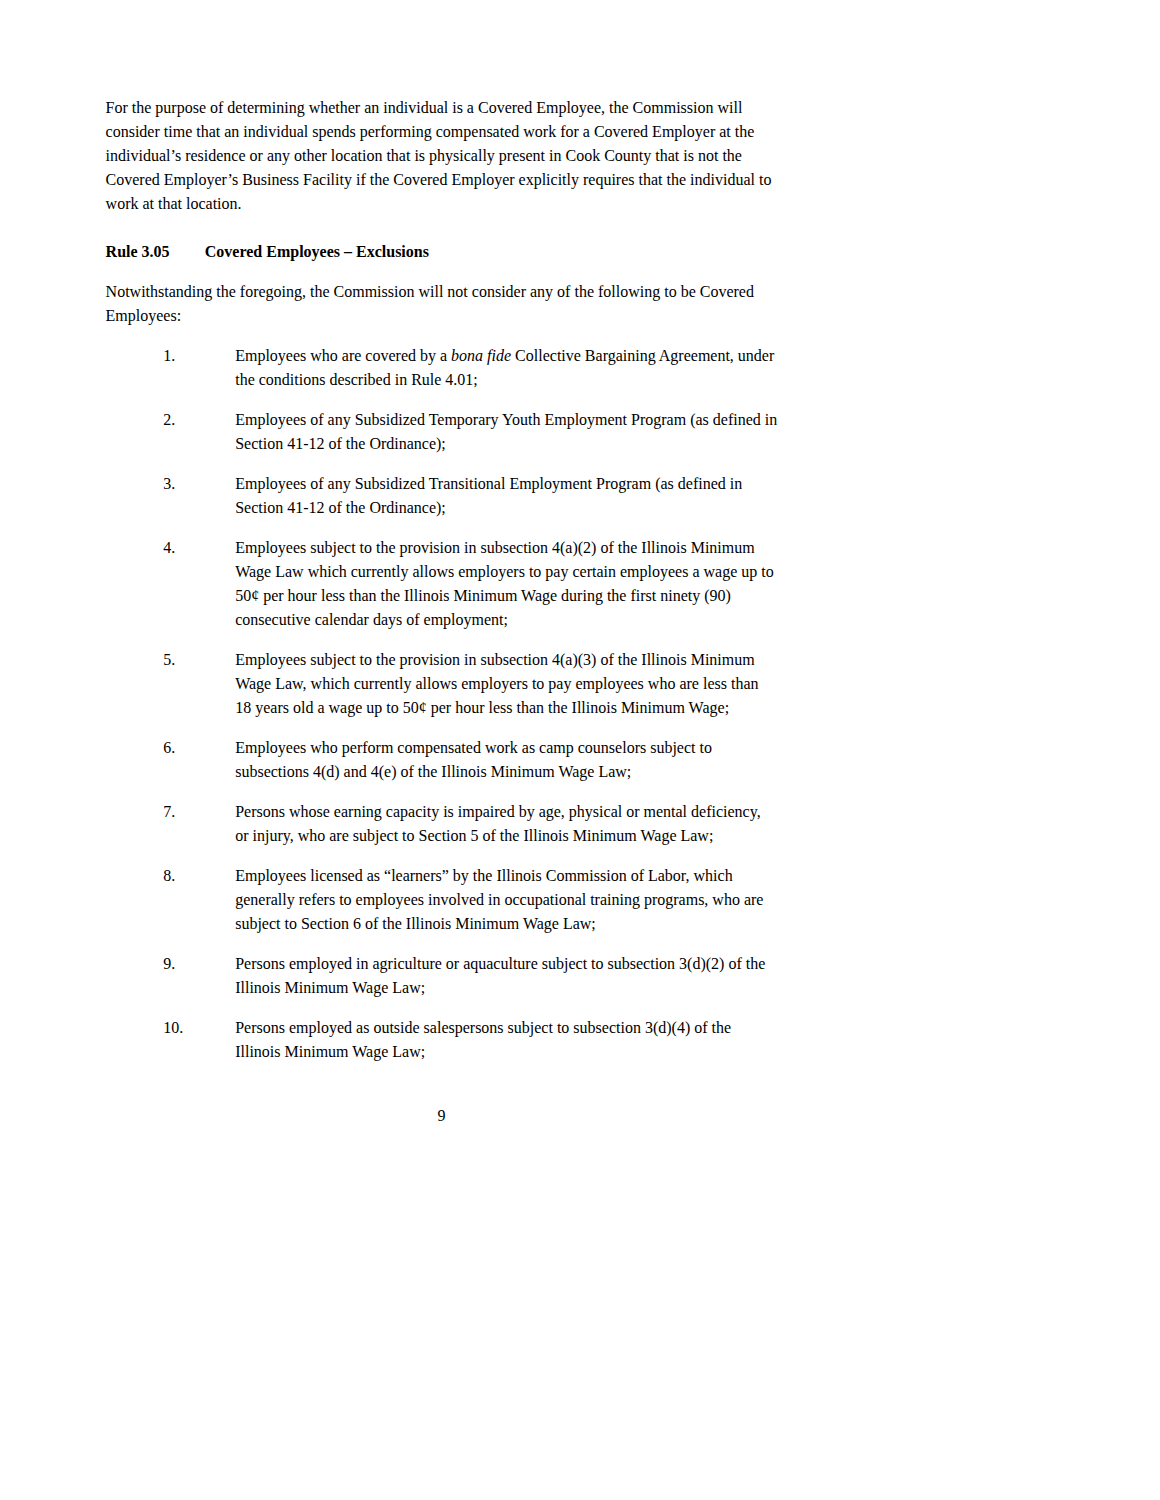For the purpose of determining whether an individual is a Covered Employee, the Commission will consider time that an individual spends performing compensated work for a Covered Employer at the individual’s residence or any other location that is physically present in Cook County that is not the Covered Employer’s Business Facility if the Covered Employer explicitly requires that the individual to work at that location.
Rule 3.05 Covered Employees – Exclusions
Notwithstanding the foregoing, the Commission will not consider any of the following to be Covered Employees:
Employees who are covered by a bona fide Collective Bargaining Agreement, under the conditions described in Rule 4.01;
Employees of any Subsidized Temporary Youth Employment Program (as defined in Section 41-12 of the Ordinance);
Employees of any Subsidized Transitional Employment Program (as defined in Section 41-12 of the Ordinance);
Employees subject to the provision in subsection 4(a)(2) of the Illinois Minimum Wage Law which currently allows employers to pay certain employees a wage up to 50¢ per hour less than the Illinois Minimum Wage during the first ninety (90) consecutive calendar days of employment;
Employees subject to the provision in subsection 4(a)(3) of the Illinois Minimum Wage Law, which currently allows employers to pay employees who are less than 18 years old a wage up to 50¢ per hour less than the Illinois Minimum Wage;
Employees who perform compensated work as camp counselors subject to subsections 4(d) and 4(e) of the Illinois Minimum Wage Law;
Persons whose earning capacity is impaired by age, physical or mental deficiency, or injury, who are subject to Section 5 of the Illinois Minimum Wage Law;
Employees licensed as “learners” by the Illinois Commission of Labor, which generally refers to employees involved in occupational training programs, who are subject to Section 6 of the Illinois Minimum Wage Law;
Persons employed in agriculture or aquaculture subject to subsection 3(d)(2) of the Illinois Minimum Wage Law;
Persons employed as outside salespersons subject to subsection 3(d)(4) of the Illinois Minimum Wage Law;
9